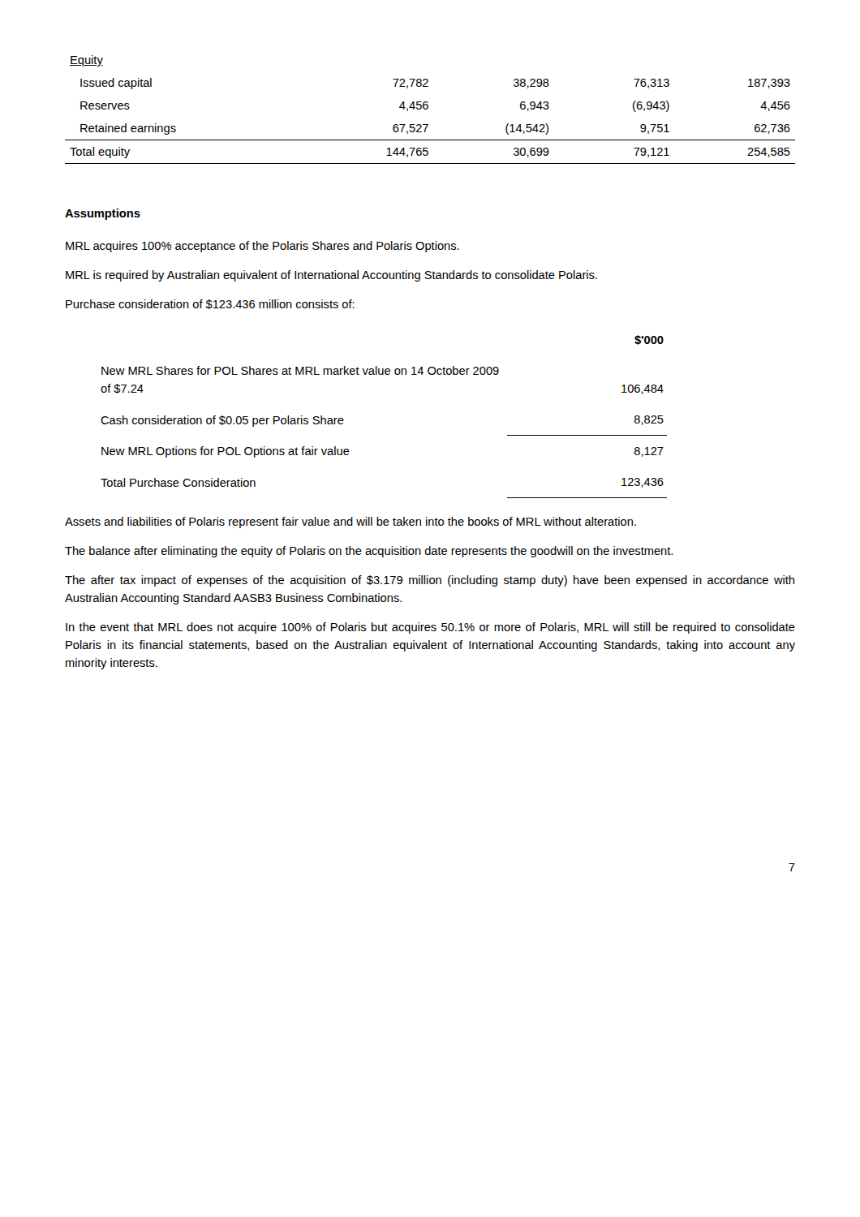| Equity | | | | |
| Issued capital | 72,782 | 38,298 | 76,313 | 187,393 |
| Reserves | 4,456 | 6,943 | (6,943) | 4,456 |
| Retained earnings | 67,527 | (14,542) | 9,751 | 62,736 |
| Total equity | 144,765 | 30,699 | 79,121 | 254,585 |
Assumptions
MRL acquires 100% acceptance of the Polaris Shares and Polaris Options.
MRL is required by Australian equivalent of International Accounting Standards to consolidate Polaris.
Purchase consideration of $123.436 million consists of:
| | $'000 |
| New MRL Shares for POL Shares at MRL market value on 14 October 2009 of $7.24 | 106,484 |
| Cash consideration of $0.05 per Polaris Share | 8,825 |
| New MRL Options for POL Options at fair value | 8,127 |
| Total Purchase Consideration | 123,436 |
Assets and liabilities of Polaris represent fair value and will be taken into the books of MRL without alteration.
The balance after eliminating the equity of Polaris on the acquisition date represents the goodwill on the investment.
The after tax impact of expenses of the acquisition of $3.179 million (including stamp duty) have been expensed in accordance with Australian Accounting Standard AASB3 Business Combinations.
In the event that MRL does not acquire 100% of Polaris but acquires 50.1% or more of Polaris, MRL will still be required to consolidate Polaris in its financial statements, based on the Australian equivalent of International Accounting Standards, taking into account any minority interests.
7